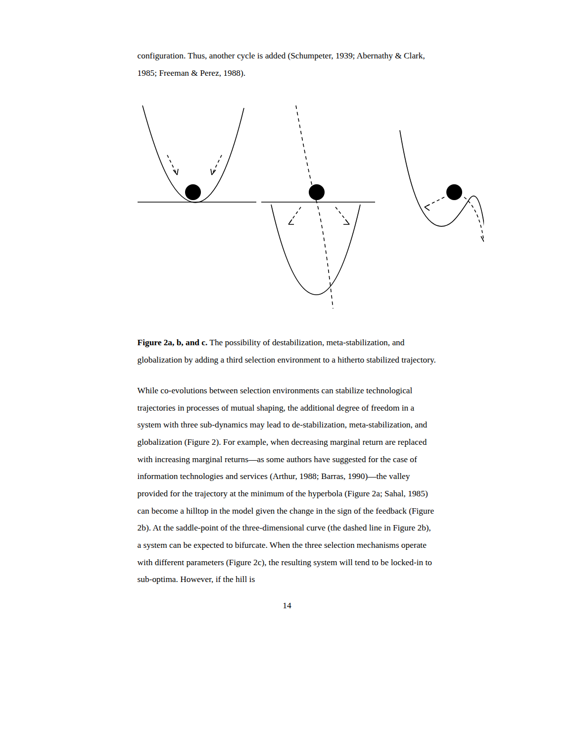configuration. Thus, another cycle is added (Schumpeter, 1939; Abernathy & Clark, 1985; Freeman & Perez, 1988).
Figure 2a, b, and c. The possibility of destabilization, meta-stabilization, and globalization by adding a third selection environment to a hitherto stabilized trajectory.
While co-evolutions between selection environments can stabilize technological trajectories in processes of mutual shaping, the additional degree of freedom in a system with three sub-dynamics may lead to de-stabilization, meta-stabilization, and globalization (Figure 2). For example, when decreasing marginal return are replaced with increasing marginal returns—as some authors have suggested for the case of information technologies and services (Arthur, 1988; Barras, 1990)—the valley provided for the trajectory at the minimum of the hyperbola (Figure 2a; Sahal, 1985) can become a hilltop in the model given the change in the sign of the feedback (Figure 2b). At the saddle-point of the three-dimensional curve (the dashed line in Figure 2b), a system can be expected to bifurcate. When the three selection mechanisms operate with different parameters (Figure 2c), the resulting system will tend to be locked-in to sub-optima. However, if the hill is
14